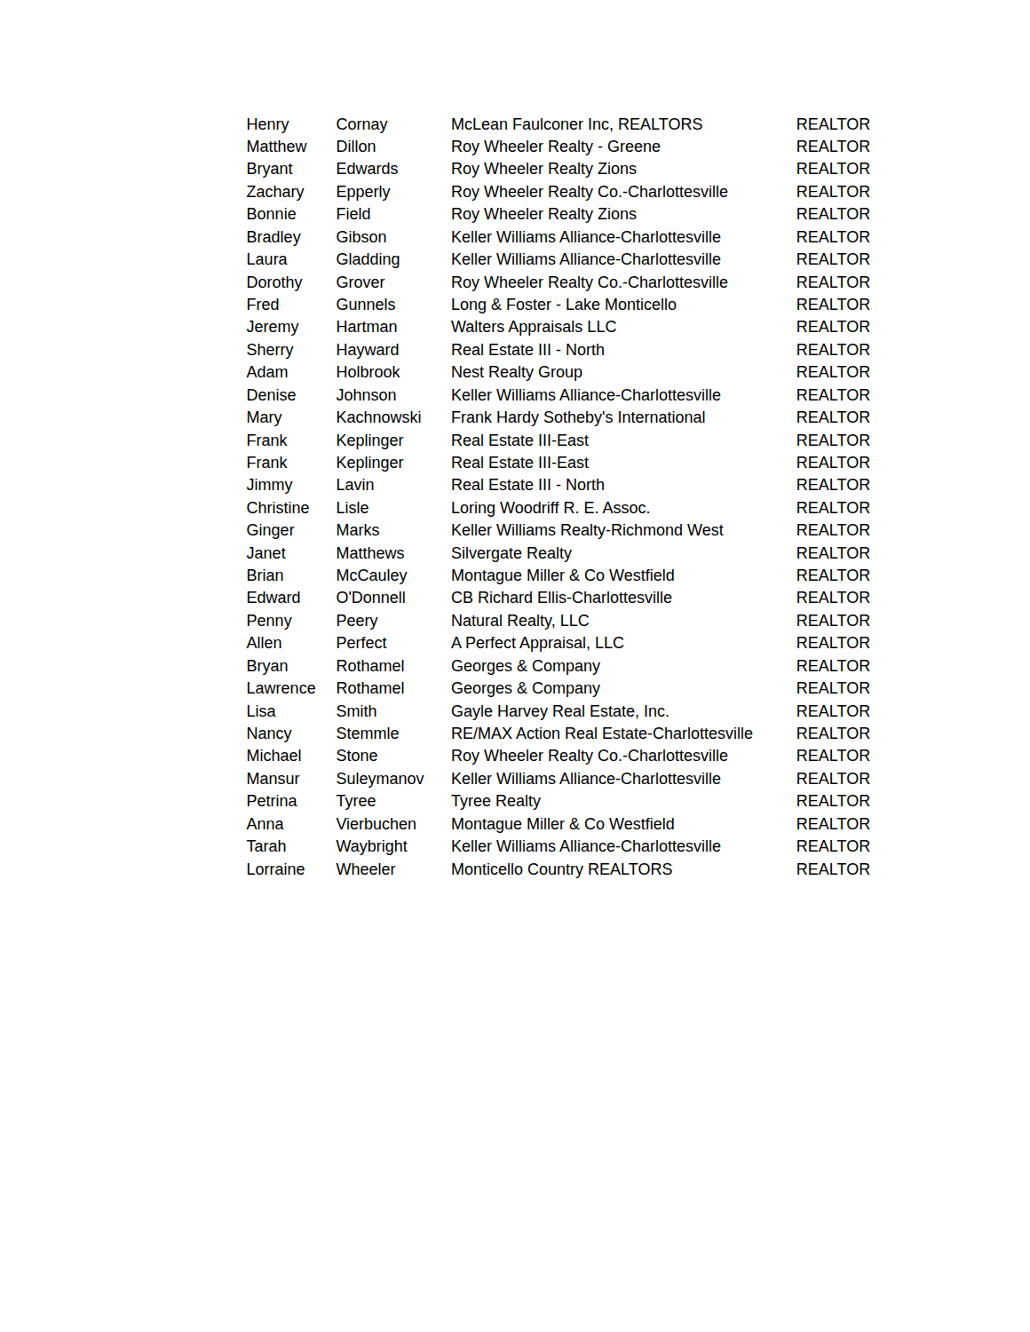| Henry | Cornay | McLean Faulconer Inc, REALTORS | REALTOR |
| Matthew | Dillon | Roy Wheeler Realty - Greene | REALTOR |
| Bryant | Edwards | Roy Wheeler Realty Zions | REALTOR |
| Zachary | Epperly | Roy Wheeler Realty Co.-Charlottesville | REALTOR |
| Bonnie | Field | Roy Wheeler Realty Zions | REALTOR |
| Bradley | Gibson | Keller Williams Alliance-Charlottesville | REALTOR |
| Laura | Gladding | Keller Williams Alliance-Charlottesville | REALTOR |
| Dorothy | Grover | Roy Wheeler Realty Co.-Charlottesville | REALTOR |
| Fred | Gunnels | Long & Foster - Lake Monticello | REALTOR |
| Jeremy | Hartman | Walters Appraisals LLC | REALTOR |
| Sherry | Hayward | Real Estate III - North | REALTOR |
| Adam | Holbrook | Nest Realty Group | REALTOR |
| Denise | Johnson | Keller Williams Alliance-Charlottesville | REALTOR |
| Mary | Kachnowski | Frank Hardy Sotheby's International | REALTOR |
| Frank | Keplinger | Real Estate III-East | REALTOR |
| Frank | Keplinger | Real Estate III-East | REALTOR |
| Jimmy | Lavin | Real Estate III - North | REALTOR |
| Christine | Lisle | Loring Woodriff R. E. Assoc. | REALTOR |
| Ginger | Marks | Keller Williams Realty-Richmond West | REALTOR |
| Janet | Matthews | Silvergate Realty | REALTOR |
| Brian | McCauley | Montague Miller & Co Westfield | REALTOR |
| Edward | O'Donnell | CB Richard Ellis-Charlottesville | REALTOR |
| Penny | Peery | Natural Realty, LLC | REALTOR |
| Allen | Perfect | A Perfect Appraisal, LLC | REALTOR |
| Bryan | Rothamel | Georges & Company | REALTOR |
| Lawrence | Rothamel | Georges & Company | REALTOR |
| Lisa | Smith | Gayle Harvey Real Estate, Inc. | REALTOR |
| Nancy | Stemmle | RE/MAX Action Real Estate-Charlottesville | REALTOR |
| Michael | Stone | Roy Wheeler Realty Co.-Charlottesville | REALTOR |
| Mansur | Suleymanov | Keller Williams Alliance-Charlottesville | REALTOR |
| Petrina | Tyree | Tyree Realty | REALTOR |
| Anna | Vierbuchen | Montague Miller & Co Westfield | REALTOR |
| Tarah | Waybright | Keller Williams Alliance-Charlottesville | REALTOR |
| Lorraine | Wheeler | Monticello Country REALTORS | REALTOR |